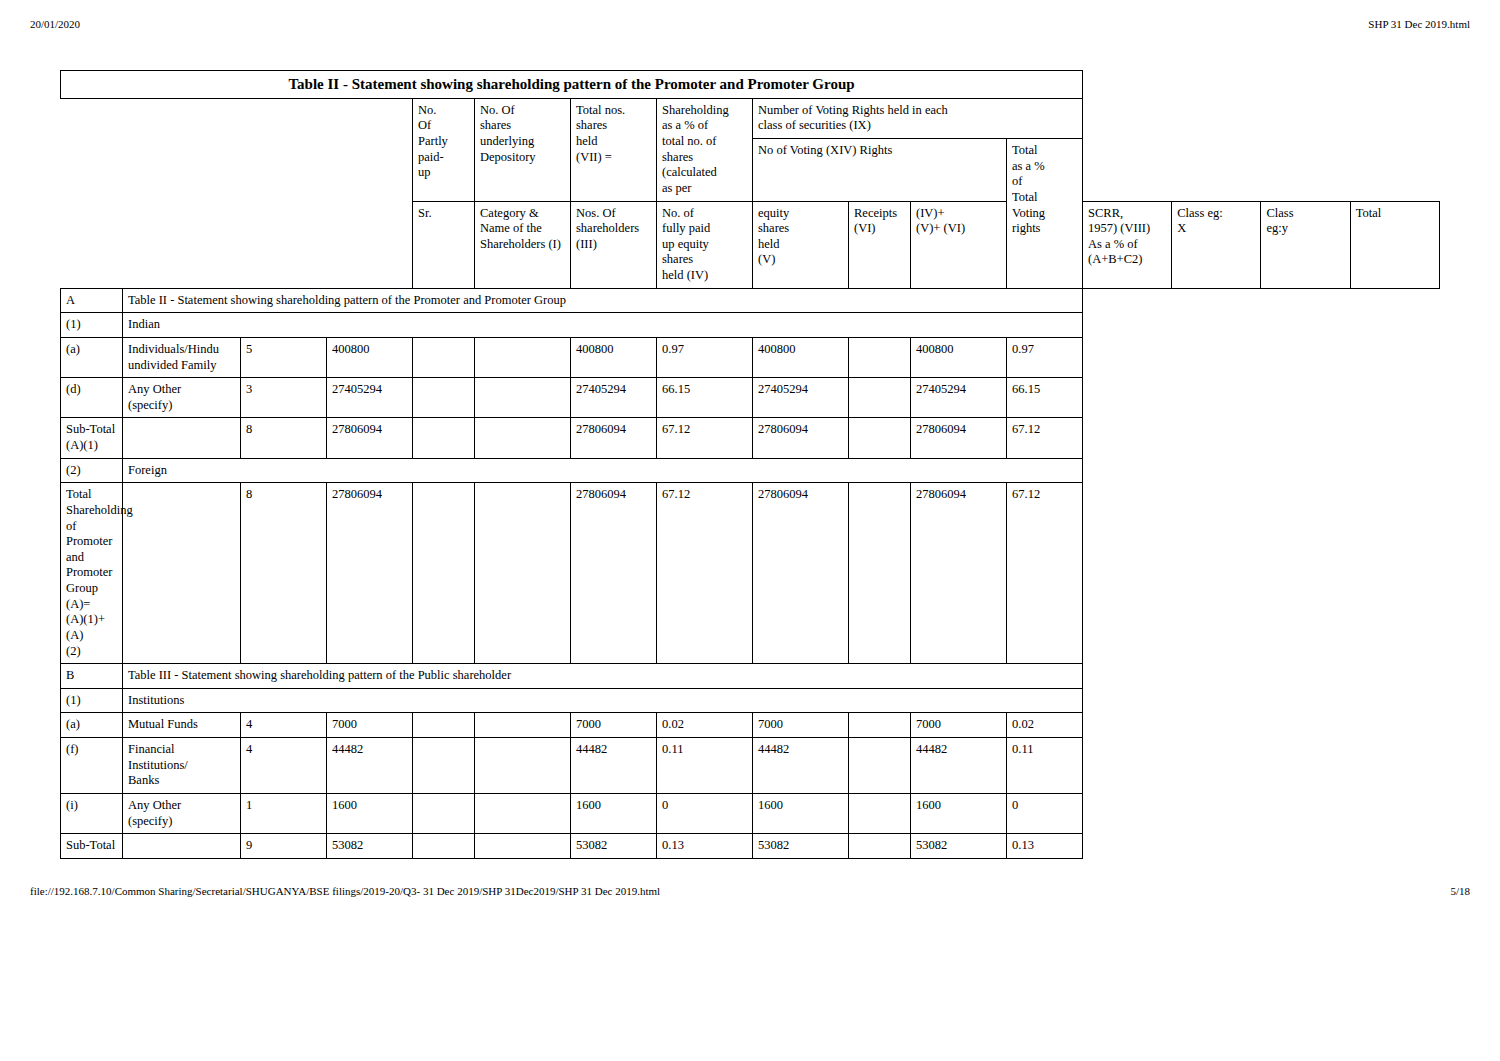20/01/2020 SHP 31 Dec 2019.html
| Table II - Statement showing shareholding pattern of the Promoter and Promoter Group |
| | | | | No. Of Partly paid- up | No. Of shares underlying Depository | Total nos. shares held (VII) = | Shareholding as a % of total no. of shares (calculated as per | Number of Voting Rights held in each class of securities (IX) |
| No of Voting (XIV) Rights | Total as a % of Total Voting rights |
| Sr. | Category & Name of the Shareholders (I) | Nos. Of shareholders (III) | No. of fully paid up equity shares held (IV) | equity shares held (V) | Receipts (VI) | (IV)+ (V)+ (VI) | SCRR, 1957) (VIII) As a % of (A+B+C2) | Class eg: X | Class eg:y | Total |
| A | Table II - Statement showing shareholding pattern of the Promoter and Promoter Group |
| (1) | Indian |
| (a) | Individuals/Hindu undivided Family | 5 | 400800 | | | 400800 | 0.97 | 400800 | | 400800 | 0.97 |
| (d) | Any Other (specify) | 3 | 27405294 | | | 27405294 | 66.15 | 27405294 | | 27405294 | 66.15 |
| Sub-Total (A)(1) | | 8 | 27806094 | | | 27806094 | 67.12 | 27806094 | | 27806094 | 67.12 |
| (2) | Foreign |
| Total Shareholding of Promoter and Promoter Group (A)= (A)(1)+(A) (2) | | 8 | 27806094 | | | 27806094 | 67.12 | 27806094 | | 27806094 | 67.12 |
| B | Table III - Statement showing shareholding pattern of the Public shareholder |
| (1) | Institutions |
| (a) | Mutual Funds | 4 | 7000 | | | 7000 | 0.02 | 7000 | | 7000 | 0.02 |
| (f) | Financial Institutions/ Banks | 4 | 44482 | | | 44482 | 0.11 | 44482 | | 44482 | 0.11 |
| (i) | Any Other (specify) | 1 | 1600 | | | 1600 | 0 | 1600 | | 1600 | 0 |
| Sub-Total | | 9 | 53082 | | | 53082 | 0.13 | 53082 | | 53082 | 0.13 |
file://192.168.7.10/Common Sharing/Secretarial/SHUGANYA/BSE filings/2019-20/Q3- 31 Dec 2019/SHP 31Dec2019/SHP 31 Dec 2019.html 5/18